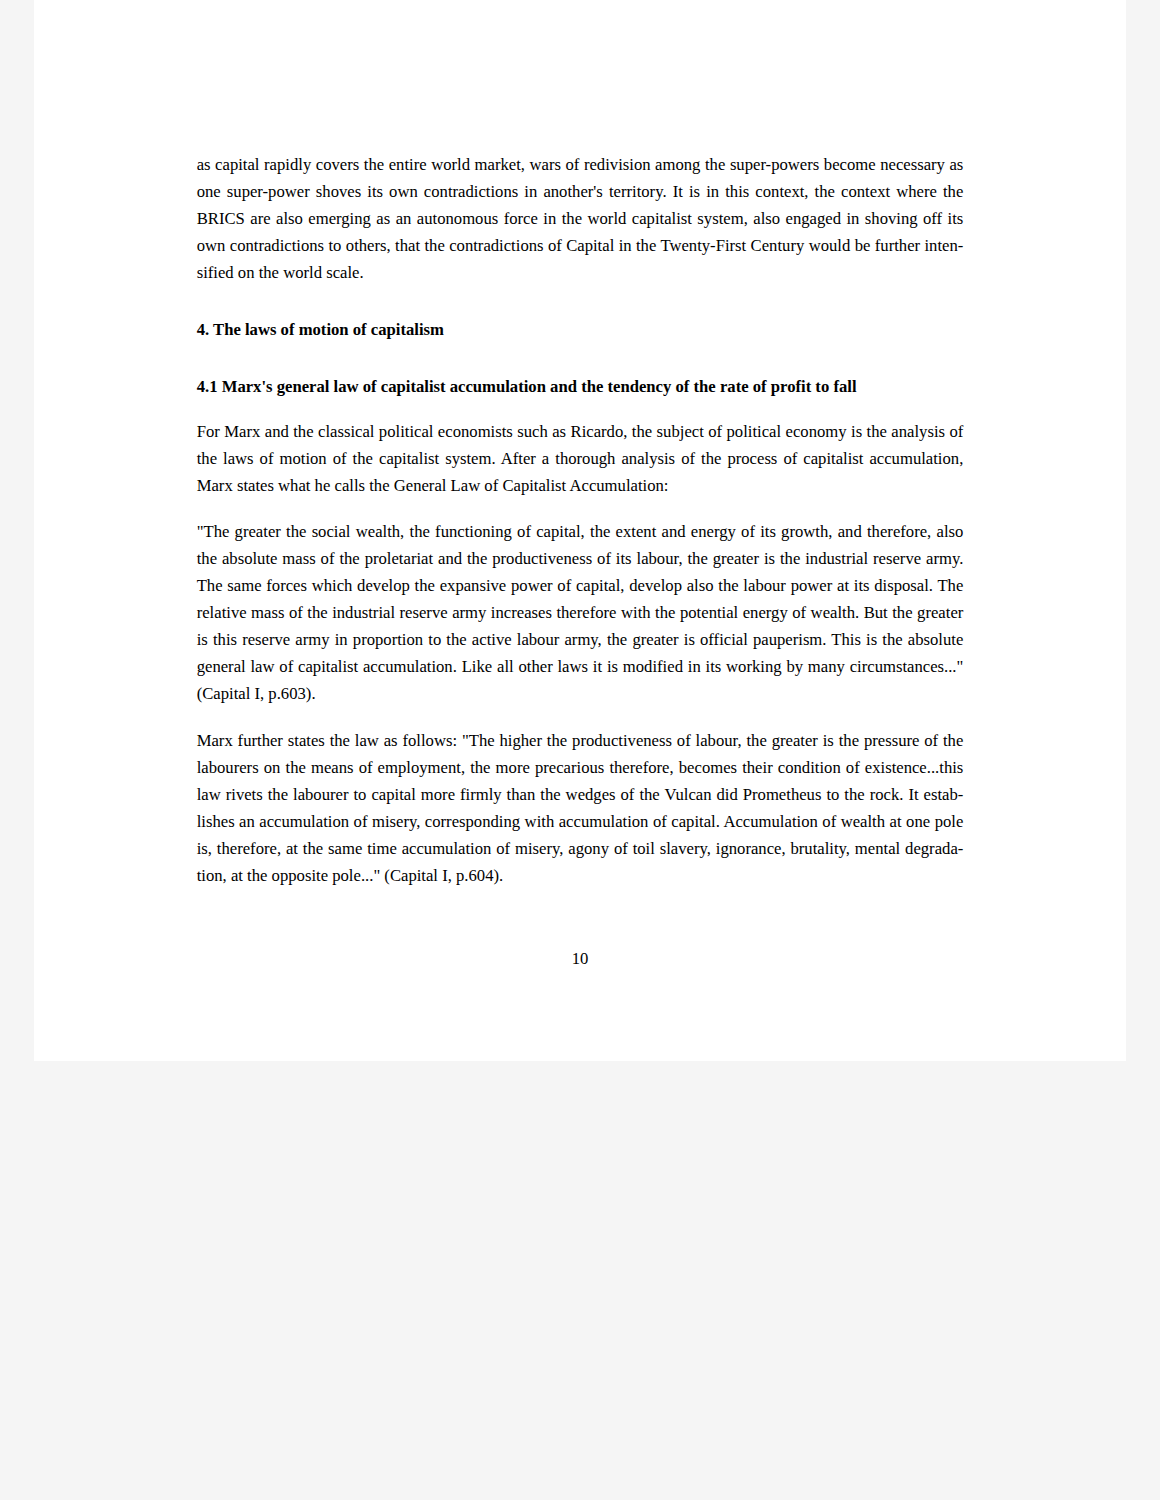as capital rapidly covers the entire world market, wars of redivision among the super-powers become necessary as one super-power shoves its own contradictions in another's territory. It is in this context, the context where the BRICS are also emerging as an autonomous force in the world capitalist system, also engaged in shoving off its own contradictions to others, that the contradictions of Capital in the Twenty-First Century would be further intensified on the world scale.
4. The laws of motion of capitalism
4.1 Marx's general law of capitalist accumulation and the tendency of the rate of profit to fall
For Marx and the classical political economists such as Ricardo, the subject of political economy is the analysis of the laws of motion of the capitalist system. After a thorough analysis of the process of capitalist accumulation, Marx states what he calls the General Law of Capitalist Accumulation:
"The greater the social wealth, the functioning of capital, the extent and energy of its growth, and therefore, also the absolute mass of the proletariat and the productiveness of its labour, the greater is the industrial reserve army. The same forces which develop the expansive power of capital, develop also the labour power at its disposal. The relative mass of the industrial reserve army increases therefore with the potential energy of wealth. But the greater is this reserve army in proportion to the active labour army, the greater is official pauperism. This is the absolute general law of capitalist accumulation. Like all other laws it is modified in its working by many circumstances..." (Capital I, p.603).
Marx further states the law as follows: "The higher the productiveness of labour, the greater is the pressure of the labourers on the means of employment, the more precarious therefore, becomes their condition of existence...this law rivets the labourer to capital more firmly than the wedges of the Vulcan did Prometheus to the rock. It establishes an accumulation of misery, corresponding with accumulation of capital. Accumulation of wealth at one pole is, therefore, at the same time accumulation of misery, agony of toil slavery, ignorance, brutality, mental degradation, at the opposite pole..." (Capital I, p.604).
10